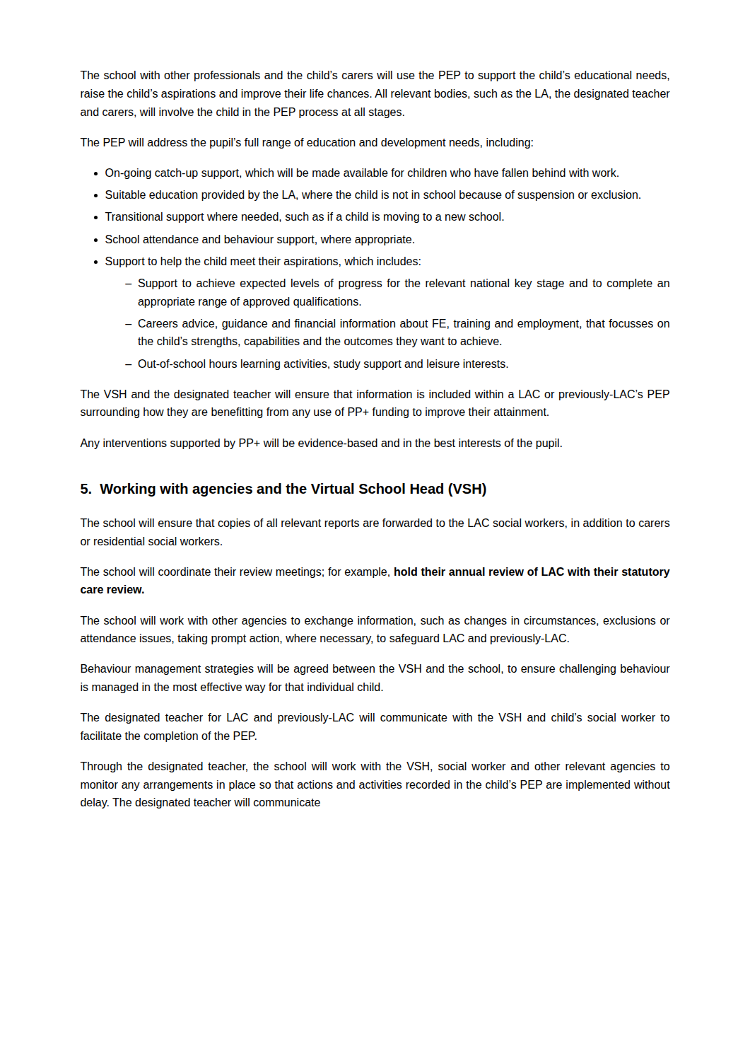The school with other professionals and the child’s carers will use the PEP to support the child’s educational needs, raise the child’s aspirations and improve their life chances. All relevant bodies, such as the LA, the designated teacher and carers, will involve the child in the PEP process at all stages.
The PEP will address the pupil’s full range of education and development needs, including:
On-going catch-up support, which will be made available for children who have fallen behind with work.
Suitable education provided by the LA, where the child is not in school because of suspension or exclusion.
Transitional support where needed, such as if a child is moving to a new school.
School attendance and behaviour support, where appropriate.
Support to help the child meet their aspirations, which includes:
Support to achieve expected levels of progress for the relevant national key stage and to complete an appropriate range of approved qualifications.
Careers advice, guidance and financial information about FE, training and employment, that focusses on the child’s strengths, capabilities and the outcomes they want to achieve.
Out-of-school hours learning activities, study support and leisure interests.
The VSH and the designated teacher will ensure that information is included within a LAC or previously-LAC’s PEP surrounding how they are benefitting from any use of PP+ funding to improve their attainment.
Any interventions supported by PP+ will be evidence-based and in the best interests of the pupil.
5. Working with agencies and the Virtual School Head (VSH)
The school will ensure that copies of all relevant reports are forwarded to the LAC social workers, in addition to carers or residential social workers.
The school will coordinate their review meetings; for example, hold their annual review of LAC with their statutory care review.
The school will work with other agencies to exchange information, such as changes in circumstances, exclusions or attendance issues, taking prompt action, where necessary, to safeguard LAC and previously-LAC.
Behaviour management strategies will be agreed between the VSH and the school, to ensure challenging behaviour is managed in the most effective way for that individual child.
The designated teacher for LAC and previously-LAC will communicate with the VSH and child’s social worker to facilitate the completion of the PEP.
Through the designated teacher, the school will work with the VSH, social worker and other relevant agencies to monitor any arrangements in place so that actions and activities recorded in the child’s PEP are implemented without delay. The designated teacher will communicate